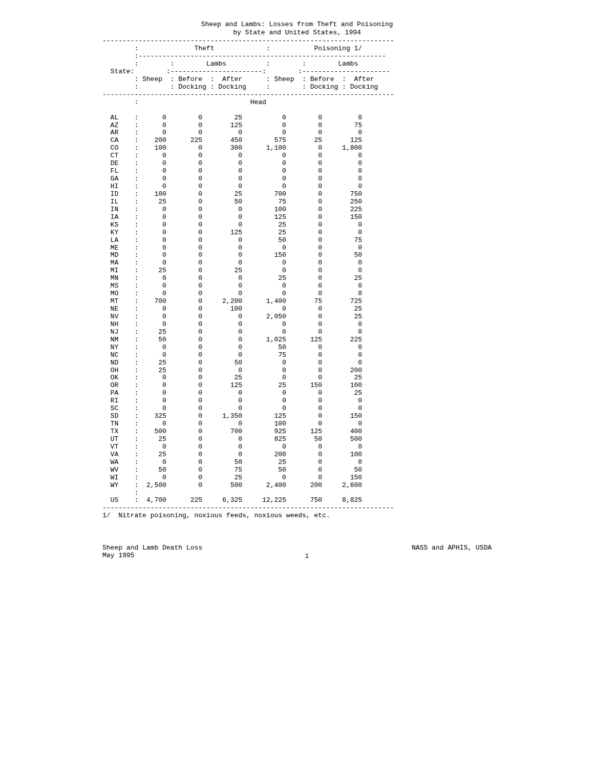Sheep and Lambs: Losses from Theft and Poisoningby State and United States, 1994
-------------------------------------------------------------------------
        :              Theft             :           Poisoning 1/
        :--------------------------------------------------------------
        :        :        Lambs          :        :        Lambs
  State:        :-----------------------:        :----------------------
        : Sheep  : Before  :  After      : Sheep  : Before  :  After
        :        : Docking : Docking     :        : Docking : Docking
-------------------------------------------------------------------------
        :                            Head

  AL    :      0        0        25          0        0         0
  AZ    :      0        0       125          0        0        75
  AR    :      0        0         0          0        0         0
  CA    :    200      225       450        575       25       125
  CO    :    100        0       300      1,100        0     1,800
  CT    :      0        0         0          0        0         0
  DE    :      0        0         0          0        0         0
  FL    :      0        0         0          0        0         0
  GA    :      0        0         0          0        0         0
  HI    :      0        0         0          0        0         0
  ID    :    100        0        25        700        0       750
  IL    :     25        0        50         75        0       250
  IN    :      0        0         0        100        0       225
  IA    :      0        0         0        125        0       150
  KS    :      0        0         0         25        0         0
  KY    :      0        0       125         25        0         0
  LA    :      0        0         0         50        0        75
  ME    :      0        0         0          0        0         0
  MD    :      0        0         0        150        0        50
  MA    :      0        0         0          0        0         0
  MI    :     25        0        25          0        0         0
  MN    :      0        0         0         25        0        25
  MS    :      0        0         0          0        0         0
  MO    :      0        0         0          0        0         0
  MT    :    700        0     2,200      1,400       75       725
  NE    :      0        0       100          0        0        25
  NV    :      0        0         0      2,050        0        25
  NH    :      0        0         0          0        0         0
  NJ    :     25        0         0          0        0         0
  NM    :     50        0         0      1,025      125       225
  NY    :      0        0         0         50        0         0
  NC    :      0        0         0         75        0         0
  ND    :     25        0        50          0        0         0
  OH    :     25        0         0          0        0       200
  OK    :      0        0        25          0        0        25
  OR    :      0        0       125         25      150       100
  PA    :      0        0         0          0        0        25
  RI    :      0        0         0          0        0         0
  SC    :      0        0         0          0        0         0
  SD    :    325        0     1,350        125        0       150
  TN    :      0        0         0        100        0         0
  TX    :    500        0       700        925      125       400
  UT    :     25        0         0        825       50       500
  VT    :      0        0         0          0        0         0
  VA    :     25        0         0        200        0       100
  WA    :      0        0        50         25        0         0
  WV    :     50        0        75         50        0        50
  WI    :      0        0        25          0        0       150
  WY    :  2,500        0       500      2,400      200     2,600
        :
  US    :  4,700      225     6,325     12,225      750     8,825
-------------------------------------------------------------------------
1/  Nitrate poisoning, noxious feeds, noxious weeds, etc.
Sheep and Lamb Death Loss
May 1995
i
NASS and APHIS, USDA